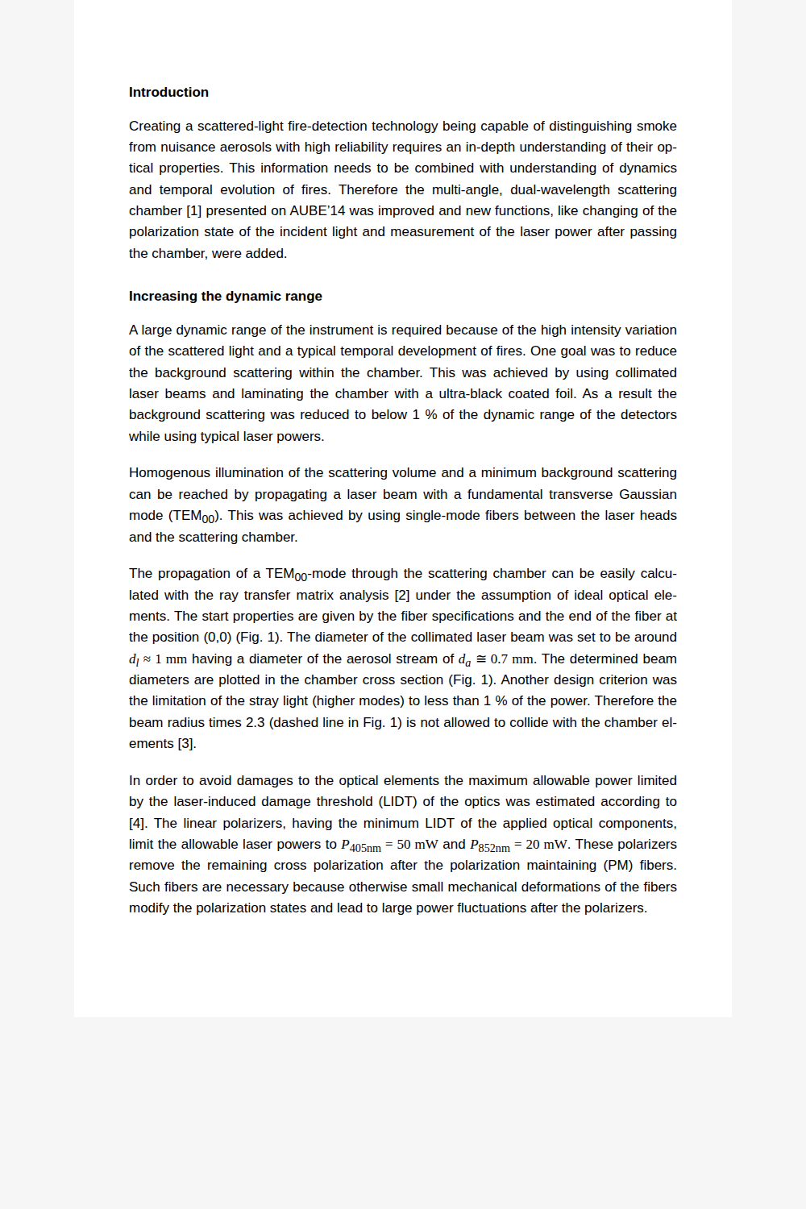Introduction
Creating a scattered-light fire-detection technology being capable of distinguishing smoke from nuisance aerosols with high reliability requires an in-depth understanding of their optical properties. This information needs to be combined with understanding of dynamics and temporal evolution of fires. Therefore the multi-angle, dual-wavelength scattering chamber [1] presented on AUBE’14 was improved and new functions, like changing of the polarization state of the incident light and measurement of the laser power after passing the chamber, were added.
Increasing the dynamic range
A large dynamic range of the instrument is required because of the high intensity variation of the scattered light and a typical temporal development of fires. One goal was to reduce the background scattering within the chamber. This was achieved by using collimated laser beams and laminating the chamber with a ultra-black coated foil. As a result the background scattering was reduced to below 1 % of the dynamic range of the detectors while using typical laser powers.
Homogenous illumination of the scattering volume and a minimum background scattering can be reached by propagating a laser beam with a fundamental transverse Gaussian mode (TEM00). This was achieved by using single-mode fibers between the laser heads and the scattering chamber.
The propagation of a TEM00-mode through the scattering chamber can be easily calculated with the ray transfer matrix analysis [2] under the assumption of ideal optical elements. The start properties are given by the fiber specifications and the end of the fiber at the position (0,0) (Fig. 1). The diameter of the collimated laser beam was set to be around dl ≈ 1 mm having a diameter of the aerosol stream of da ≅ 0.7 mm. The determined beam diameters are plotted in the chamber cross section (Fig. 1). Another design criterion was the limitation of the stray light (higher modes) to less than 1 % of the power. Therefore the beam radius times 2.3 (dashed line in Fig. 1) is not allowed to collide with the chamber elements [3].
In order to avoid damages to the optical elements the maximum allowable power limited by the laser-induced damage threshold (LIDT) of the optics was estimated according to [4]. The linear polarizers, having the minimum LIDT of the applied optical components, limit the allowable laser powers to P405nm = 50 mW and P852nm = 20 mW. These polarizers remove the remaining cross polarization after the polarization maintaining (PM) fibers. Such fibers are necessary because otherwise small mechanical deformations of the fibers modify the polarization states and lead to large power fluctuations after the polarizers.